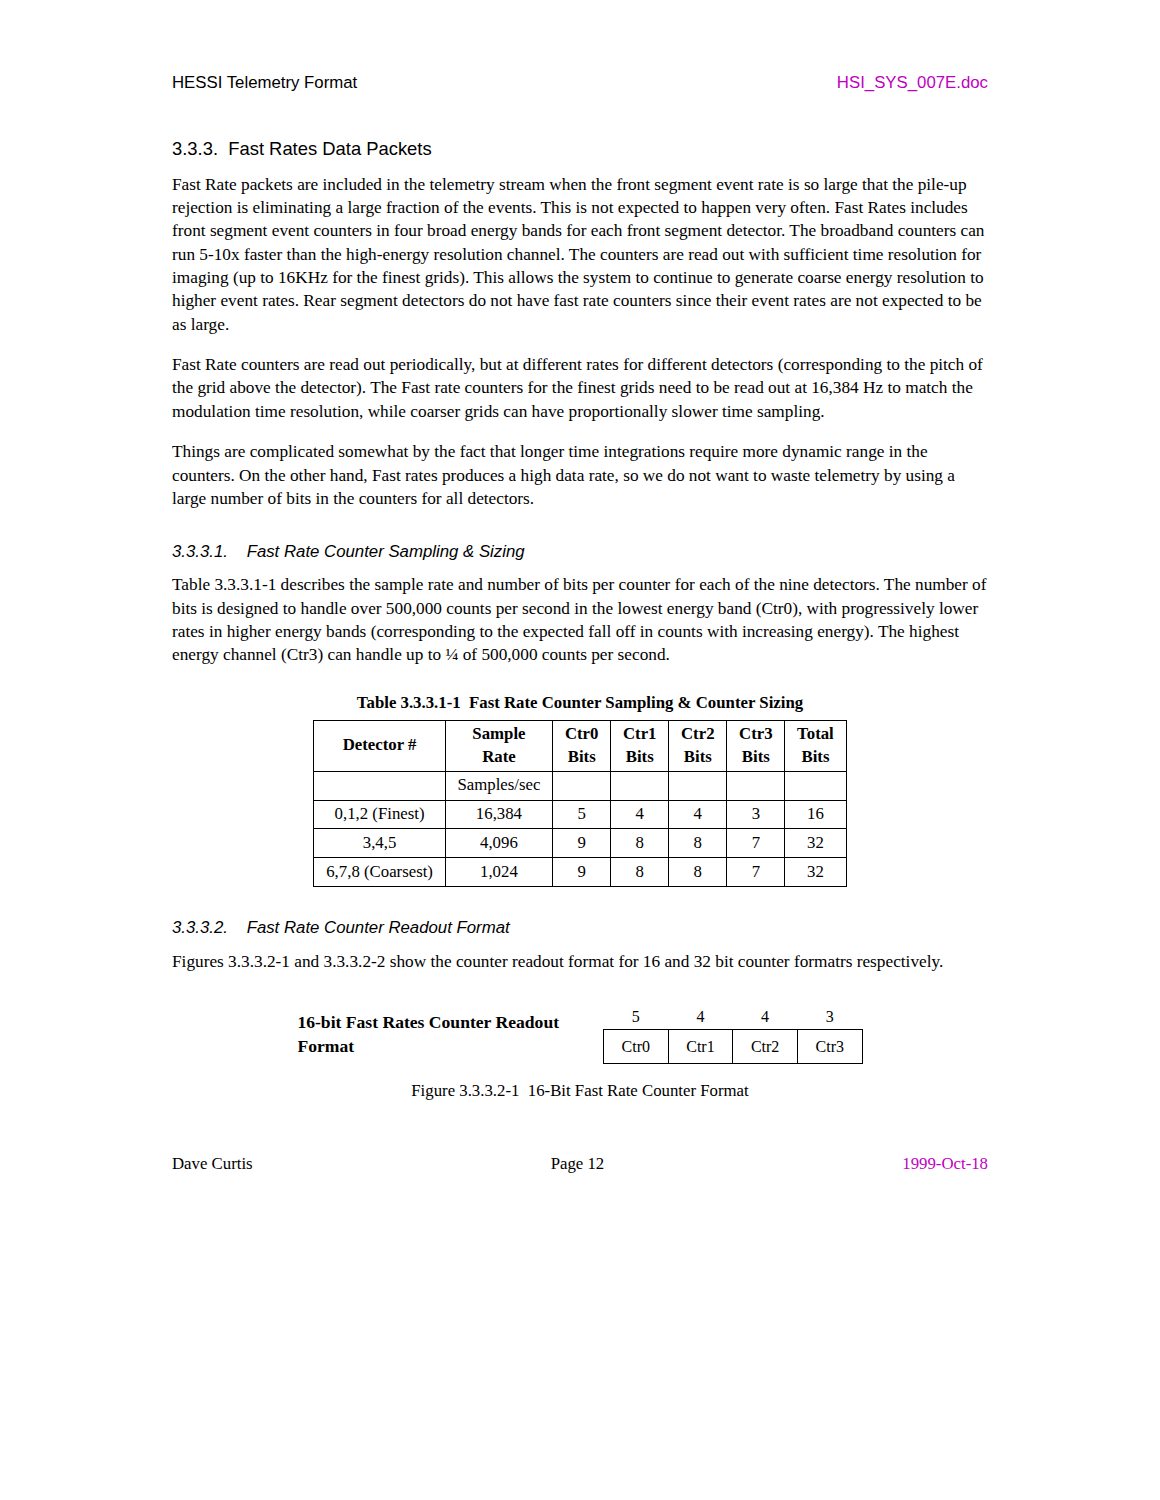HESSI Telemetry Format HSI_SYS_007E.doc
3.3.3. Fast Rates Data Packets
Fast Rate packets are included in the telemetry stream when the front segment event rate is so large that the pile-up rejection is eliminating a large fraction of the events. This is not expected to happen very often. Fast Rates includes front segment event counters in four broad energy bands for each front segment detector. The broadband counters can run 5-10x faster than the high-energy resolution channel. The counters are read out with sufficient time resolution for imaging (up to 16KHz for the finest grids). This allows the system to continue to generate coarse energy resolution to higher event rates. Rear segment detectors do not have fast rate counters since their event rates are not expected to be as large.
Fast Rate counters are read out periodically, but at different rates for different detectors (corresponding to the pitch of the grid above the detector). The Fast rate counters for the finest grids need to be read out at 16,384 Hz to match the modulation time resolution, while coarser grids can have proportionally slower time sampling.
Things are complicated somewhat by the fact that longer time integrations require more dynamic range in the counters. On the other hand, Fast rates produces a high data rate, so we do not want to waste telemetry by using a large number of bits in the counters for all detectors.
3.3.3.1. Fast Rate Counter Sampling & Sizing
Table 3.3.3.1-1 describes the sample rate and number of bits per counter for each of the nine detectors. The number of bits is designed to handle over 500,000 counts per second in the lowest energy band (Ctr0), with progressively lower rates in higher energy bands (corresponding to the expected fall off in counts with increasing energy). The highest energy channel (Ctr3) can handle up to ¼ of 500,000 counts per second.
Table 3.3.3.1-1 Fast Rate Counter Sampling & Counter Sizing
| Detector # | Sample Rate | Ctr0 Bits | Ctr1 Bits | Ctr2 Bits | Ctr3 Bits | Total Bits |
| --- | --- | --- | --- | --- | --- | --- |
| | Samples/sec | | | | | |
| 0,1,2 (Finest) | 16,384 | 5 | 4 | 4 | 3 | 16 |
| 3,4,5 | 4,096 | 9 | 8 | 8 | 7 | 32 |
| 6,7,8 (Coarsest) | 1,024 | 9 | 8 | 8 | 7 | 32 |
3.3.3.2. Fast Rate Counter Readout Format
Figures 3.3.3.2-1 and 3.3.3.2-2 show the counter readout format for 16 and 32 bit counter formatrs respectively.
16-bit Fast Rates Counter Readout Format
| 5 | 4 | 4 | 3 |
| Ctr0 | Ctr1 | Ctr2 | Ctr3 |
Figure 3.3.3.2-1 16-Bit Fast Rate Counter Format
Dave Curtis Page 12 1999-Oct-18